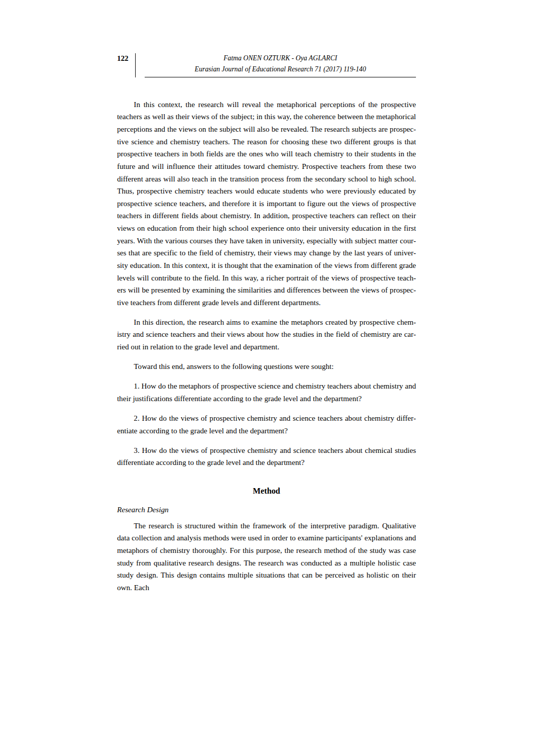122
Fatma ONEN OZTURK - Oya AGLARCI
Eurasian Journal of Educational Research 71 (2017) 119-140
In this context, the research will reveal the metaphorical perceptions of the prospective teachers as well as their views of the subject; in this way, the coherence between the metaphorical perceptions and the views on the subject will also be revealed. The research subjects are prospective science and chemistry teachers. The reason for choosing these two different groups is that prospective teachers in both fields are the ones who will teach chemistry to their students in the future and will influence their attitudes toward chemistry. Prospective teachers from these two different areas will also teach in the transition process from the secondary school to high school. Thus, prospective chemistry teachers would educate students who were previously educated by prospective science teachers, and therefore it is important to figure out the views of prospective teachers in different fields about chemistry. In addition, prospective teachers can reflect on their views on education from their high school experience onto their university education in the first years. With the various courses they have taken in university, especially with subject matter courses that are specific to the field of chemistry, their views may change by the last years of university education. In this context, it is thought that the examination of the views from different grade levels will contribute to the field. In this way, a richer portrait of the views of prospective teachers will be presented by examining the similarities and differences between the views of prospective teachers from different grade levels and different departments.
In this direction, the research aims to examine the metaphors created by prospective chemistry and science teachers and their views about how the studies in the field of chemistry are carried out in relation to the grade level and department.
Toward this end, answers to the following questions were sought:
1. How do the metaphors of prospective science and chemistry teachers about chemistry and their justifications differentiate according to the grade level and the department?
2. How do the views of prospective chemistry and science teachers about chemistry differentiate according to the grade level and the department?
3. How do the views of prospective chemistry and science teachers about chemical studies differentiate according to the grade level and the department?
Method
Research Design
The research is structured within the framework of the interpretive paradigm. Qualitative data collection and analysis methods were used in order to examine participants' explanations and metaphors of chemistry thoroughly. For this purpose, the research method of the study was case study from qualitative research designs. The research was conducted as a multiple holistic case study design. This design contains multiple situations that can be perceived as holistic on their own. Each